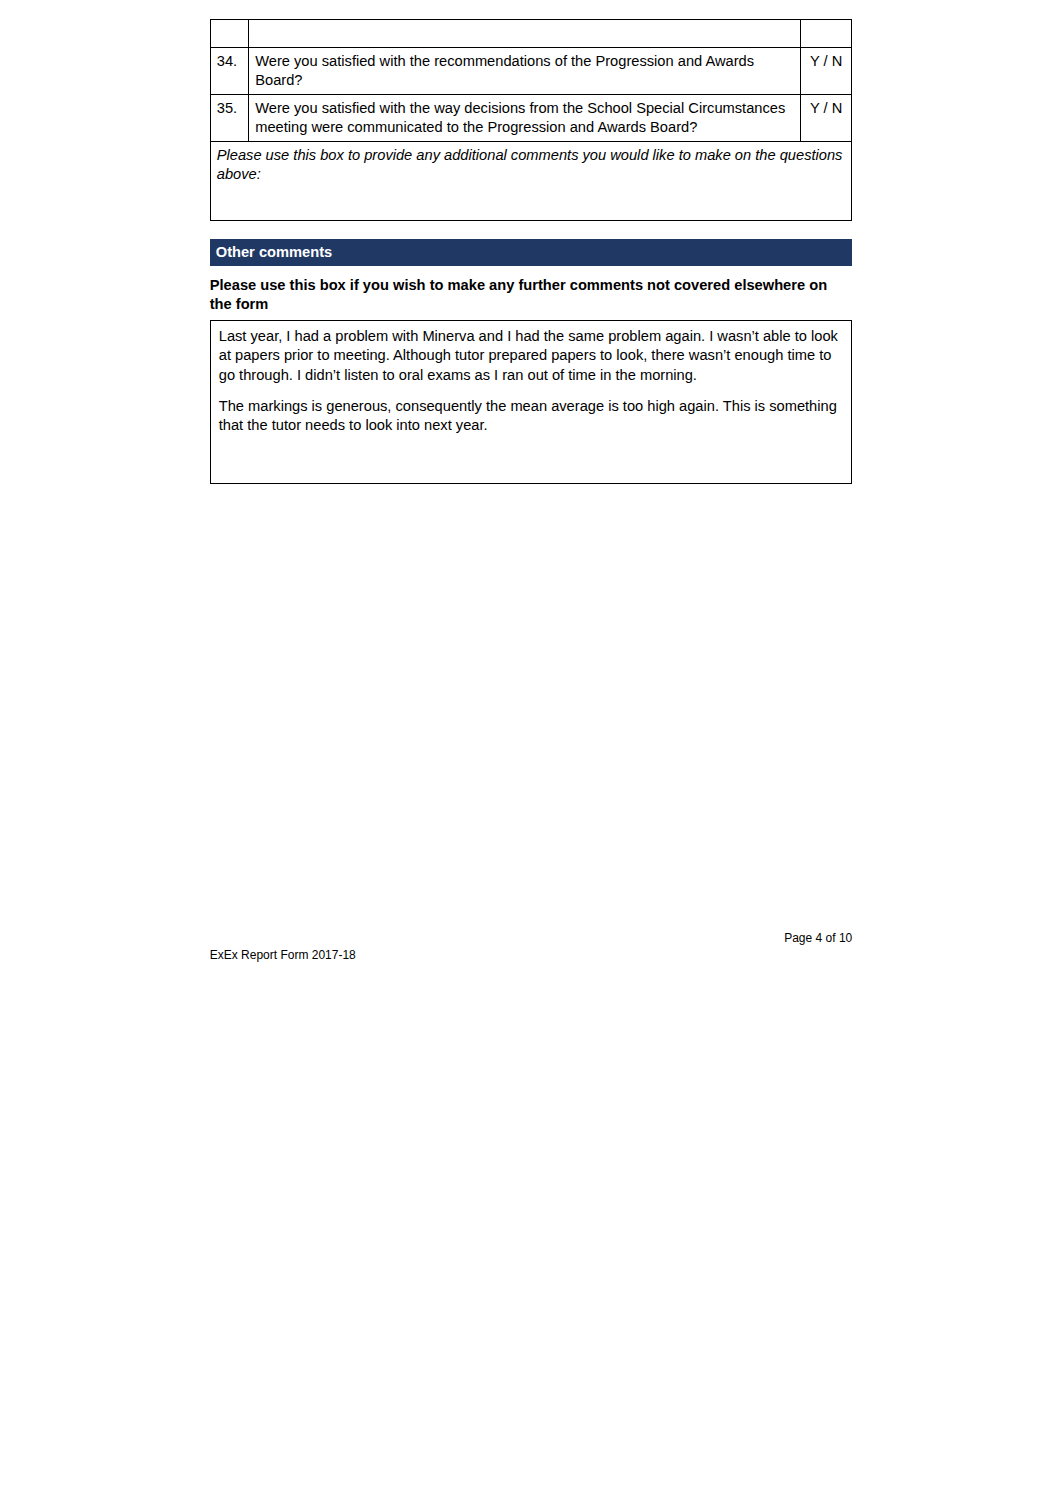| 34. | Were you satisfied with the recommendations of the Progression and Awards Board? | Y / N |
| 35. | Were you satisfied with the way decisions from the School Special Circumstances meeting were communicated to the Progression and Awards Board? | Y / N |
| Please use this box to provide any additional comments you would like to make on the questions above: |
Other comments
Please use this box if you wish to make any further comments not covered elsewhere on the form
Last year, I had a problem with Minerva and I had the same problem again. I wasn’t able to look at papers prior to meeting. Although tutor prepared papers to look, there wasn’t enough time to go through. I didn’t listen to oral exams as I ran out of time in the morning.
The markings is generous, consequently the mean average is too high again. This is something that the tutor needs to look into next year.
Page 4 of 10
ExEx Report Form 2017-18